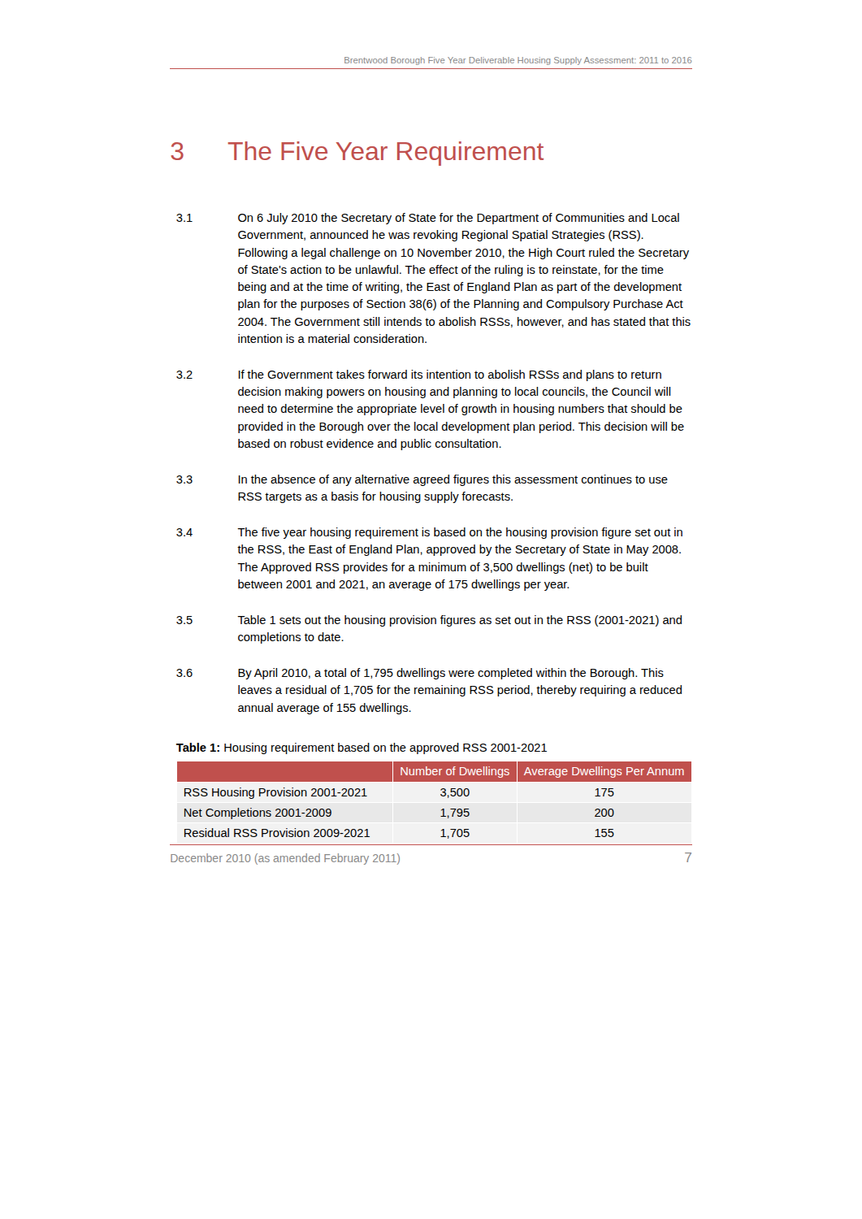Brentwood Borough Five Year Deliverable Housing Supply Assessment: 2011 to 2016
3 The Five Year Requirement
3.1
On 6 July 2010 the Secretary of State for the Department of Communities and Local Government, announced he was revoking Regional Spatial Strategies (RSS). Following a legal challenge on 10 November 2010, the High Court ruled the Secretary of State's action to be unlawful. The effect of the ruling is to reinstate, for the time being and at the time of writing, the East of England Plan as part of the development plan for the purposes of Section 38(6) of the Planning and Compulsory Purchase Act 2004. The Government still intends to abolish RSSs, however, and has stated that this intention is a material consideration.
3.2
If the Government takes forward its intention to abolish RSSs and plans to return decision making powers on housing and planning to local councils, the Council will need to determine the appropriate level of growth in housing numbers that should be provided in the Borough over the local development plan period. This decision will be based on robust evidence and public consultation.
3.3
In the absence of any alternative agreed figures this assessment continues to use RSS targets as a basis for housing supply forecasts.
3.4
The five year housing requirement is based on the housing provision figure set out in the RSS, the East of England Plan, approved by the Secretary of State in May 2008. The Approved RSS provides for a minimum of 3,500 dwellings (net) to be built between 2001 and 2021, an average of 175 dwellings per year.
3.5
Table 1 sets out the housing provision figures as set out in the RSS (2001-2021) and completions to date.
3.6
By April 2010, a total of 1,795 dwellings were completed within the Borough. This leaves a residual of 1,705 for the remaining RSS period, thereby requiring a reduced annual average of 155 dwellings.
Table 1: Housing requirement based on the approved RSS 2001-2021
| | Number of Dwellings | Average Dwellings Per Annum |
| --- | --- | --- |
| RSS Housing Provision 2001-2021 | 3,500 | 175 |
| Net Completions 2001-2009 | 1,795 | 200 |
| Residual RSS Provision 2009-2021 | 1,705 | 155 |
December 2010 (as amended February 2011)
7